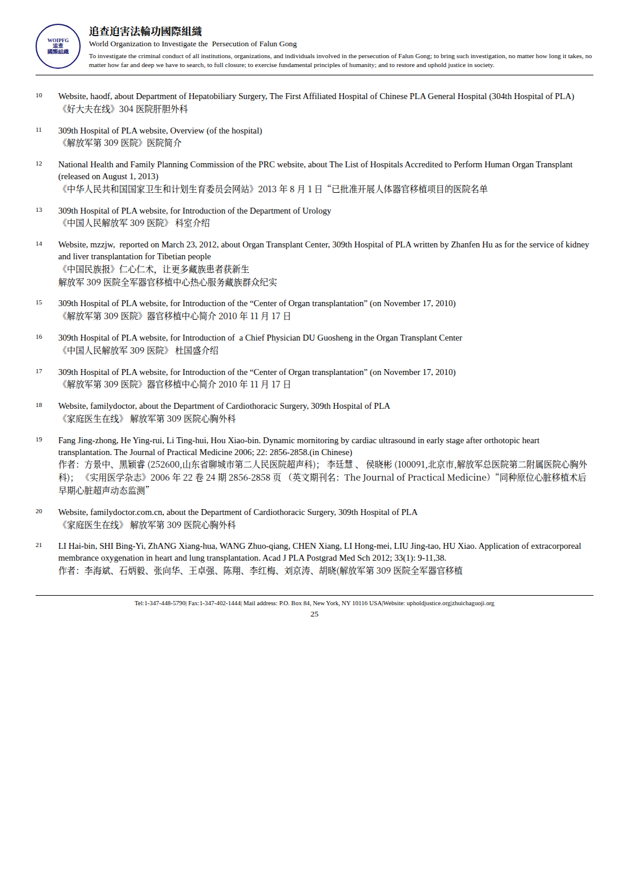WOIPFG
追查
國際組織
追查迫害法輪功國際組織
World Organization to Investigate the Persecution of Falun Gong
To investigate the criminal conduct of all institutions, organizations, and individuals involved in the persecution of Falun Gong; to bring such investigation, no matter how long it takes, no matter how far and deep we have to search, to full closure; to exercise fundamental principles of humanity; and to restore and uphold justice in society.
10 Website, haodf, about Department of Hepatobiliary Surgery, The First Affiliated Hospital of Chinese PLA General Hospital (304th Hospital of PLA)
《好大夫在线》304 医院肝胆外科
11 309th Hospital of PLA website, Overview (of the hospital)
《解放军第 309 医院》医院简介
12 National Health and Family Planning Commission of the PRC website, about The List of Hospitals Accredited to Perform Human Organ Transplant (released on August 1, 2013)
《中华人民共和国国家卫生和计划生育委员会网站》2013 年 8 月 1 日“已批准开展人体器官移植项目的医院名单
13 309th Hospital of PLA website, for Introduction of the Department of Urology
《中国人民解放军 309 医院》 科室介绍
14 Website, mzzjw, reported on March 23, 2012, about Organ Transplant Center, 309th Hospital of PLA written by Zhanfen Hu as for the service of kidney and liver transplantation for Tibetian people
《中国民族报》仁心仁术，让更多藏族患者获新生
解放军 309 医院全军器官移植中心热心服务藏族群众纪实
15 309th Hospital of PLA website, for Introduction of the “Center of Organ transplantation” (on November 17, 2010)
《解放军第 309 医院》器官移植中心简介 2010 年 11 月 17 日
16 309th Hospital of PLA website, for Introduction of a Chief Physician DU Guosheng in the Organ Transplant Center
《中国人民解放军 309 医院》 杜国盛介绍
17 309th Hospital of PLA website, for Introduction of the “Center of Organ transplantation” (on November 17, 2010)
《解放军第 309 医院》器官移植中心简介 2010 年 11 月 17 日
18 Website, familydoctor, about the Department of Cardiothoracic Surgery, 309th Hospital of PLA
《家庭医生在线》 解放军第 309 医院心胸外科
19 Fang Jing-zhong, He Ying-rui, Li Ting-hui, Hou Xiao-bin. Dynamic mornitoring by cardiac ultrasound in early stage after orthotopic heart transplantation. The Journal of Practical Medicine 2006; 22: 2856-2858.(in Chinese)
作者：方景中、黑颖睿 (252600,山东省聊城市第二人民医院超声科)； 李廷慧 、 侯晓彬 (100091,北京市,解放军总医院第二附属医院心胸外科)； 《实用医学杂志》2006 年 22 卷 24 期 2856-2858 页 （英文期刊名：The Journal of Practical Medicine）“同种原位心脏移植术后早期心脏超声动态监测”
20 Website, familydoctor.com.cn, about the Department of Cardiothoracic Surgery, 309th Hospital of PLA
《家庭医生在线》 解放军第 309 医院心胸外科
21 LI Hai-bin, SHI Bing-Yi, ZhANG Xiang-hua, WANG Zhuo-qiang, CHEN Xiang, LI Hong-mei, LIU Jing-tao, HU Xiao. Application of extracorporeal membrance oxygenation in heart and lung transplantation. Acad J PLA Postgrad Med Sch 2012; 33(1): 9-11,38.
作者：李海斌、石炳毅、张向华、王卓强、陈翔、李红梅、刘京涛、胡晓(解放军第 309 医院全军器官移植
Tel:1-347-448-5790| Fax:1-347-402-1444| Mail address: P.O. Box 84, New York, NY 10116 USA|Website: upholdjustice.org|zhuichaguoji.org
25